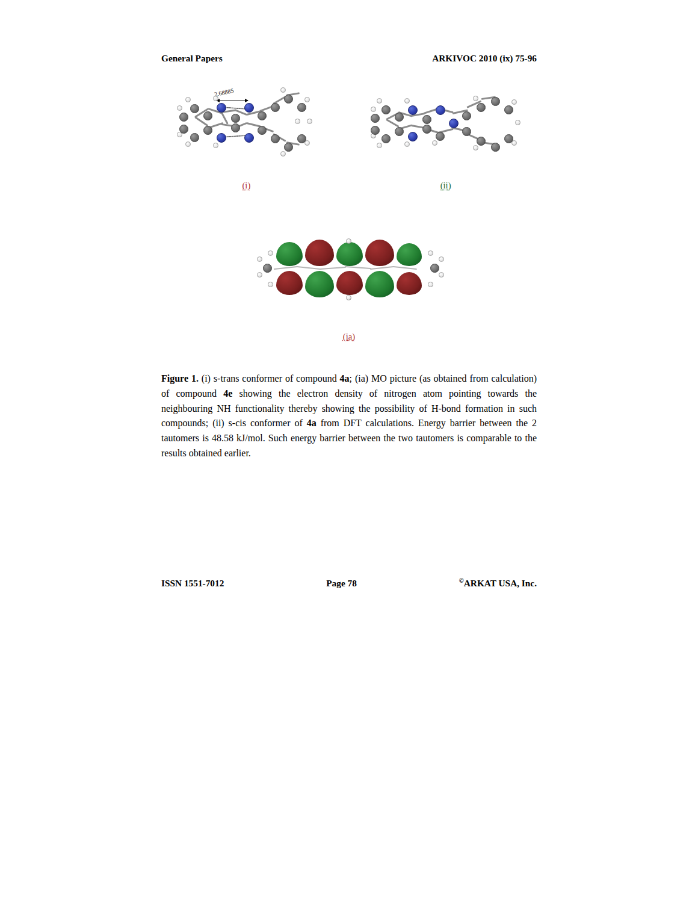General Papers ARKIVOC 2010 (ix) 75-96
2.68885
(i)
(ii)
(ia)
Figure 1. (i) s-trans conformer of compound 4a; (ia) MO picture (as obtained from calculation) of compound 4e showing the electron density of nitrogen atom pointing towards the neighbouring NH functionality thereby showing the possibility of H-bond formation in such compounds; (ii) s-cis conformer of 4a from DFT calculations. Energy barrier between the 2 tautomers is 48.58 kJ/mol. Such energy barrier between the two tautomers is comparable to the results obtained earlier.
ISSN 1551-7012 Page 78 ©ARKAT USA, Inc.